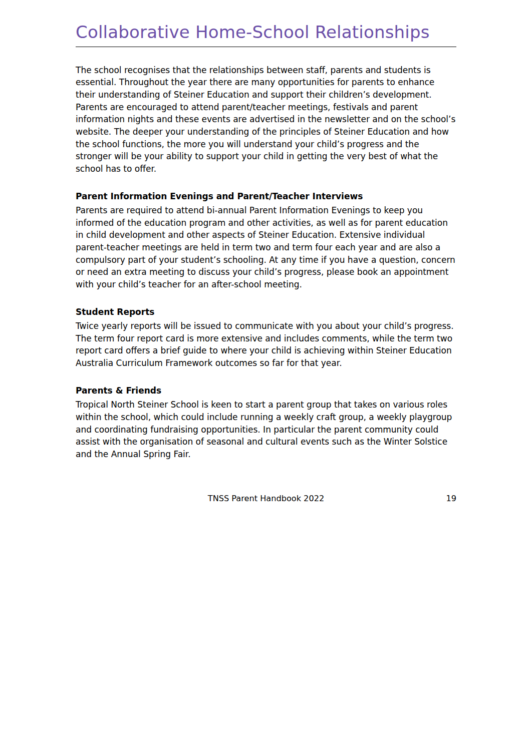Collaborative Home-School Relationships
The school recognises that the relationships between staff, parents and students is essential. Throughout the year there are many opportunities for parents to enhance their understanding of Steiner Education and support their children’s development.
Parents are encouraged to attend parent/teacher meetings, festivals and parent information nights and these events are advertised in the newsletter and on the school’s website. The deeper your understanding of the principles of Steiner Education and how the school functions, the more you will understand your child’s progress and the stronger will be your ability to support your child in getting the very best of what the school has to offer.
Parent Information Evenings and Parent/Teacher Interviews
Parents are required to attend bi-annual Parent Information Evenings to keep you informed of the education program and other activities, as well as for parent education in child development and other aspects of Steiner Education. Extensive individual parent-teacher meetings are held in term two and term four each year and are also a compulsory part of your student’s schooling. At any time if you have a question, concern or need an extra meeting to discuss your child’s progress, please book an appointment with your child’s teacher for an after-school meeting.
Student Reports
Twice yearly reports will be issued to communicate with you about your child’s progress. The term four report card is more extensive and includes comments, while the term two report card offers a brief guide to where your child is achieving within Steiner Education Australia Curriculum Framework outcomes so far for that year.
Parents & Friends
Tropical North Steiner School is keen to start a parent group that takes on various roles within the school, which could include running a weekly craft group, a weekly playgroup and coordinating fundraising opportunities. In particular the parent community could assist with the organisation of seasonal and cultural events such as the Winter Solstice and the Annual Spring Fair.
TNSS Parent Handbook 2022 19